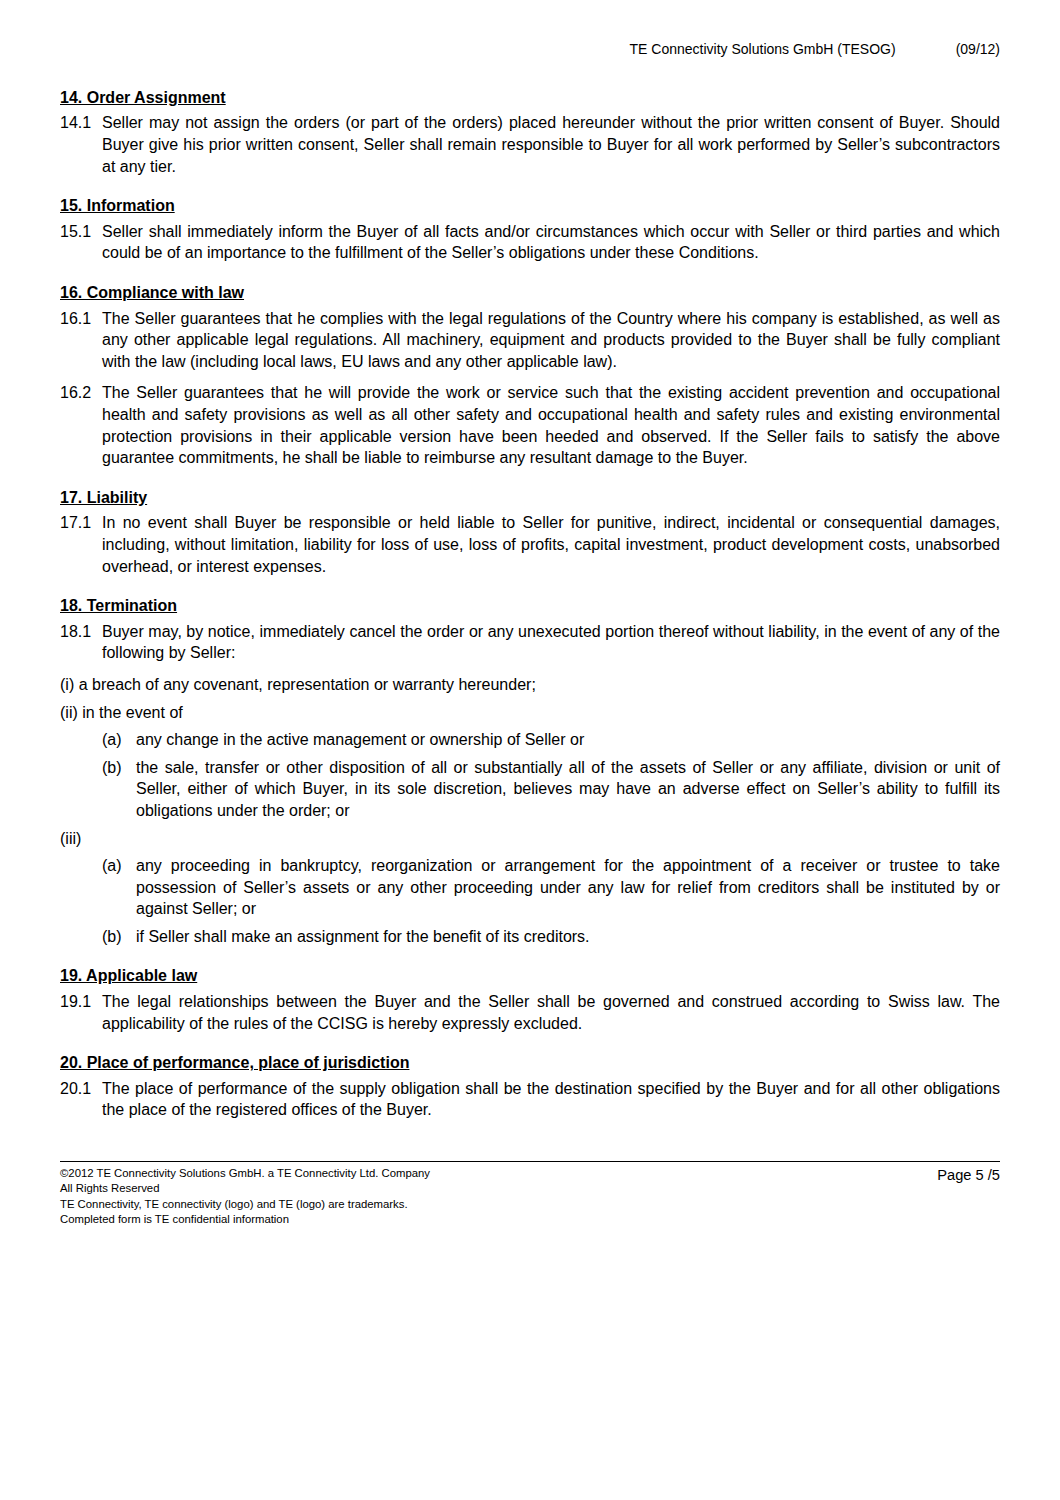TE Connectivity Solutions GmbH (TESOG)(09/12)
14. Order Assignment
14.1
Seller may not assign the orders (or part of the orders) placed hereunder without the prior written consent of Buyer. Should Buyer give his prior written consent, Seller shall remain responsible to Buyer for all work performed by Seller’s subcontractors at any tier.
15. Information
15.1
Seller shall immediately inform the Buyer of all facts and/or circumstances which occur with Seller or third parties and which could be of an importance to the fulfillment of the Seller’s obligations under these Conditions.
16. Compliance with law
16.1
The Seller guarantees that he complies with the legal regulations of the Country where his company is established, as well as any other applicable legal regulations. All machinery, equipment and products provided to the Buyer shall be fully compliant with the law (including local laws, EU laws and any other applicable law).
16.2
The Seller guarantees that he will provide the work or service such that the existing accident prevention and occupational health and safety provisions as well as all other safety and occupational health and safety rules and existing environmental protection provisions in their applicable version have been heeded and observed. If the Seller fails to satisfy the above guarantee commitments, he shall be liable to reimburse any resultant damage to the Buyer.
17. Liability
17.1
In no event shall Buyer be responsible or held liable to Seller for punitive, indirect, incidental or consequential damages, including, without limitation, liability for loss of use, loss of profits, capital investment, product development costs, unabsorbed overhead, or interest expenses.
18. Termination
18.1
Buyer may, by notice, immediately cancel the order or any unexecuted portion thereof without liability, in the event of any of the following by Seller:
(i) a breach of any covenant, representation or warranty hereunder;
(ii) in the event of
(a)
any change in the active management or ownership of Seller or
(b)
the sale, transfer or other disposition of all or substantially all of the assets of Seller or any affiliate, division or unit of Seller, either of which Buyer, in its sole discretion, believes may have an adverse effect on Seller’s ability to fulfill its obligations under the order; or
(iii)
(a)
any proceeding in bankruptcy, reorganization or arrangement for the appointment of a receiver or trustee to take possession of Seller’s assets or any other proceeding under any law for relief from creditors shall be instituted by or against Seller; or
(b)
if Seller shall make an assignment for the benefit of its creditors.
19. Applicable law
19.1
The legal relationships between the Buyer and the Seller shall be governed and construed according to Swiss law. The applicability of the rules of the CCISG is hereby expressly excluded.
20. Place of performance, place of jurisdiction
20.1
The place of performance of the supply obligation shall be the destination specified by the Buyer and for all other obligations the place of the registered offices of the Buyer.
©2012 TE Connectivity Solutions GmbH. a TE Connectivity Ltd. Company
All Rights Reserved
TE Connectivity, TE connectivity (logo) and TE (logo) are trademarks.
Completed form is TE confidential information
Page 5 /5